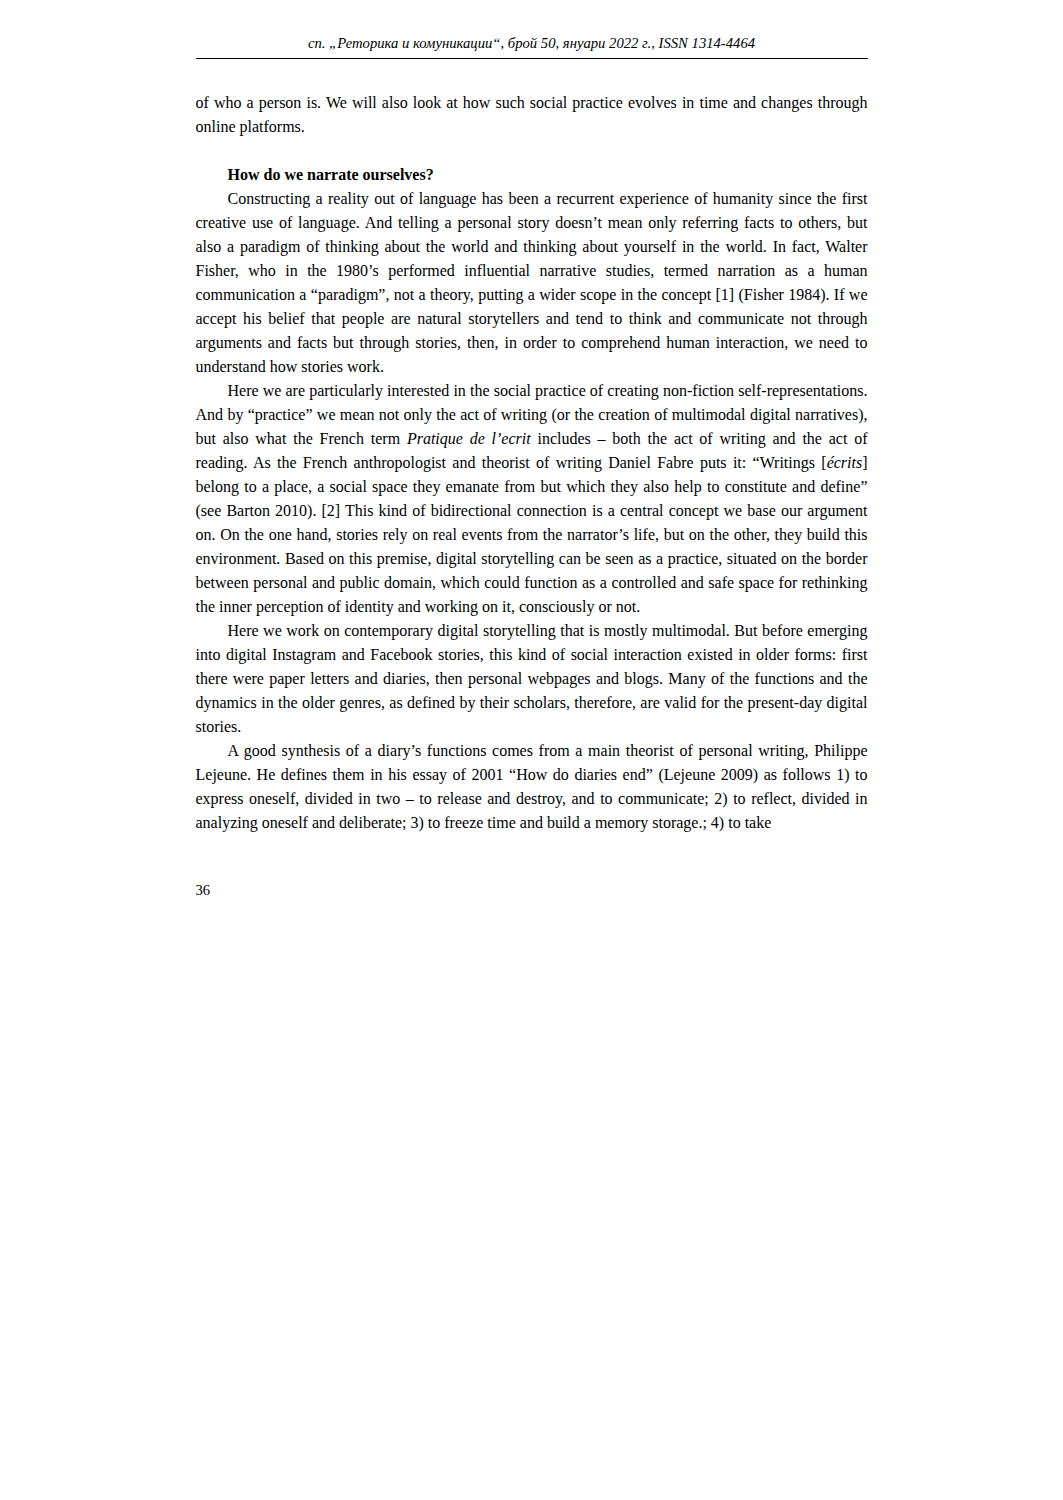сп. „Реторика и комуникации“, брой 50, януари 2022 г., ISSN 1314-4464
of who a person is. We will also look at how such social practice evolves in time and changes through online platforms.
How do we narrate ourselves?
Constructing a reality out of language has been a recurrent experience of humanity since the first creative use of language. And telling a personal story doesn’t mean only referring facts to others, but also a paradigm of thinking about the world and thinking about yourself in the world. In fact, Walter Fisher, who in the 1980’s performed influential narrative studies, termed narration as a human communication a “paradigm”, not a theory, putting a wider scope in the concept [1] (Fisher 1984). If we accept his belief that people are natural storytellers and tend to think and communicate not through arguments and facts but through stories, then, in order to comprehend human interaction, we need to understand how stories work.
Here we are particularly interested in the social practice of creating non-fiction self-representations. And by “practice” we mean not only the act of writing (or the creation of multimodal digital narratives), but also what the French term Pratique de l’ecrit includes – both the act of writing and the act of reading. As the French anthropologist and theorist of writing Daniel Fabre puts it: “Writings [écrits] belong to a place, a social space they emanate from but which they also help to constitute and define” (see Barton 2010). [2] This kind of bidirectional connection is a central concept we base our argument on. On the one hand, stories rely on real events from the narrator’s life, but on the other, they build this environment. Based on this premise, digital storytelling can be seen as a practice, situated on the border between personal and public domain, which could function as a controlled and safe space for rethinking the inner perception of identity and working on it, consciously or not.
Here we work on contemporary digital storytelling that is mostly multimodal. But before emerging into digital Instagram and Facebook stories, this kind of social interaction existed in older forms: first there were paper letters and diaries, then personal webpages and blogs. Many of the functions and the dynamics in the older genres, as defined by their scholars, therefore, are valid for the present-day digital stories.
A good synthesis of a diary’s functions comes from a main theorist of personal writing, Philippe Lejeune. He defines them in his essay of 2001 “How do diaries end” (Lejeune 2009) as follows 1) to express oneself, divided in two – to release and destroy, and to communicate; 2) to reflect, divided in analyzing oneself and deliberate; 3) to freeze time and build a memory storage.; 4) to take
36